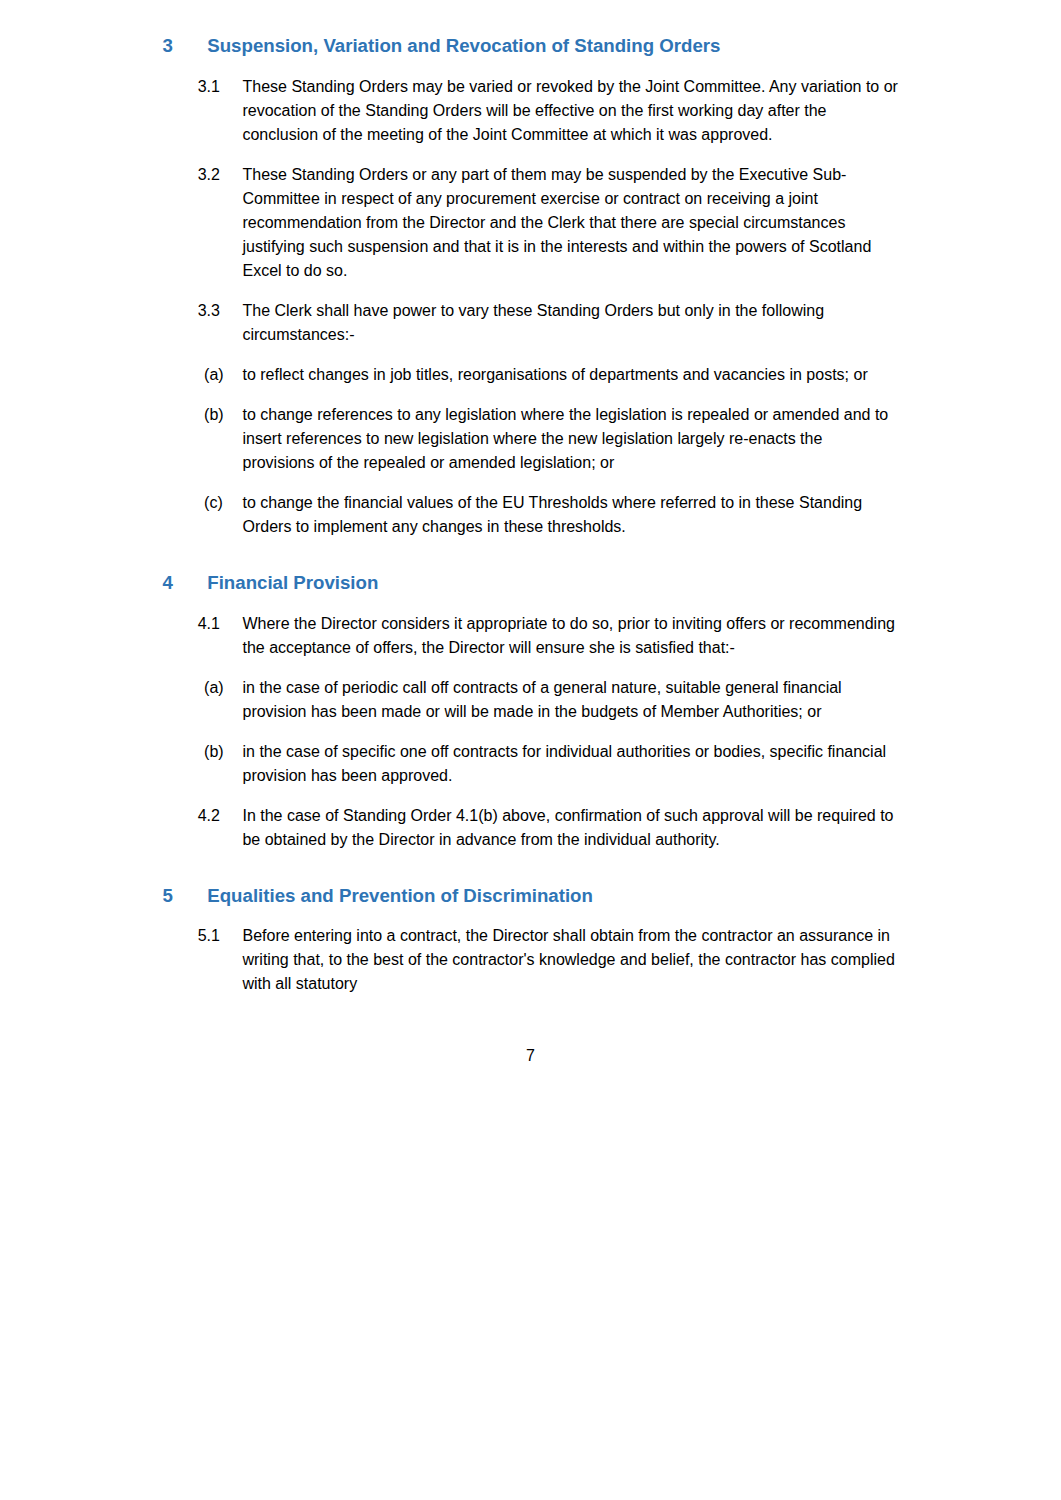3 Suspension, Variation and Revocation of Standing Orders
3.1 These Standing Orders may be varied or revoked by the Joint Committee. Any variation to or revocation of the Standing Orders will be effective on the first working day after the conclusion of the meeting of the Joint Committee at which it was approved.
3.2 These Standing Orders or any part of them may be suspended by the Executive Sub-Committee in respect of any procurement exercise or contract on receiving a joint recommendation from the Director and the Clerk that there are special circumstances justifying such suspension and that it is in the interests and within the powers of Scotland Excel to do so.
3.3 The Clerk shall have power to vary these Standing Orders but only in the following circumstances:-
(a) to reflect changes in job titles, reorganisations of departments and vacancies in posts; or
(b) to change references to any legislation where the legislation is repealed or amended and to insert references to new legislation where the new legislation largely re-enacts the provisions of the repealed or amended legislation; or
(c) to change the financial values of the EU Thresholds where referred to in these Standing Orders to implement any changes in these thresholds.
4 Financial Provision
4.1 Where the Director considers it appropriate to do so, prior to inviting offers or recommending the acceptance of offers, the Director will ensure she is satisfied that:-
(a) in the case of periodic call off contracts of a general nature, suitable general financial provision has been made or will be made in the budgets of Member Authorities; or
(b) in the case of specific one off contracts for individual authorities or bodies, specific financial provision has been approved.
4.2 In the case of Standing Order 4.1(b) above, confirmation of such approval will be required to be obtained by the Director in advance from the individual authority.
5 Equalities and Prevention of Discrimination
5.1 Before entering into a contract, the Director shall obtain from the contractor an assurance in writing that, to the best of the contractor's knowledge and belief, the contractor has complied with all statutory
7